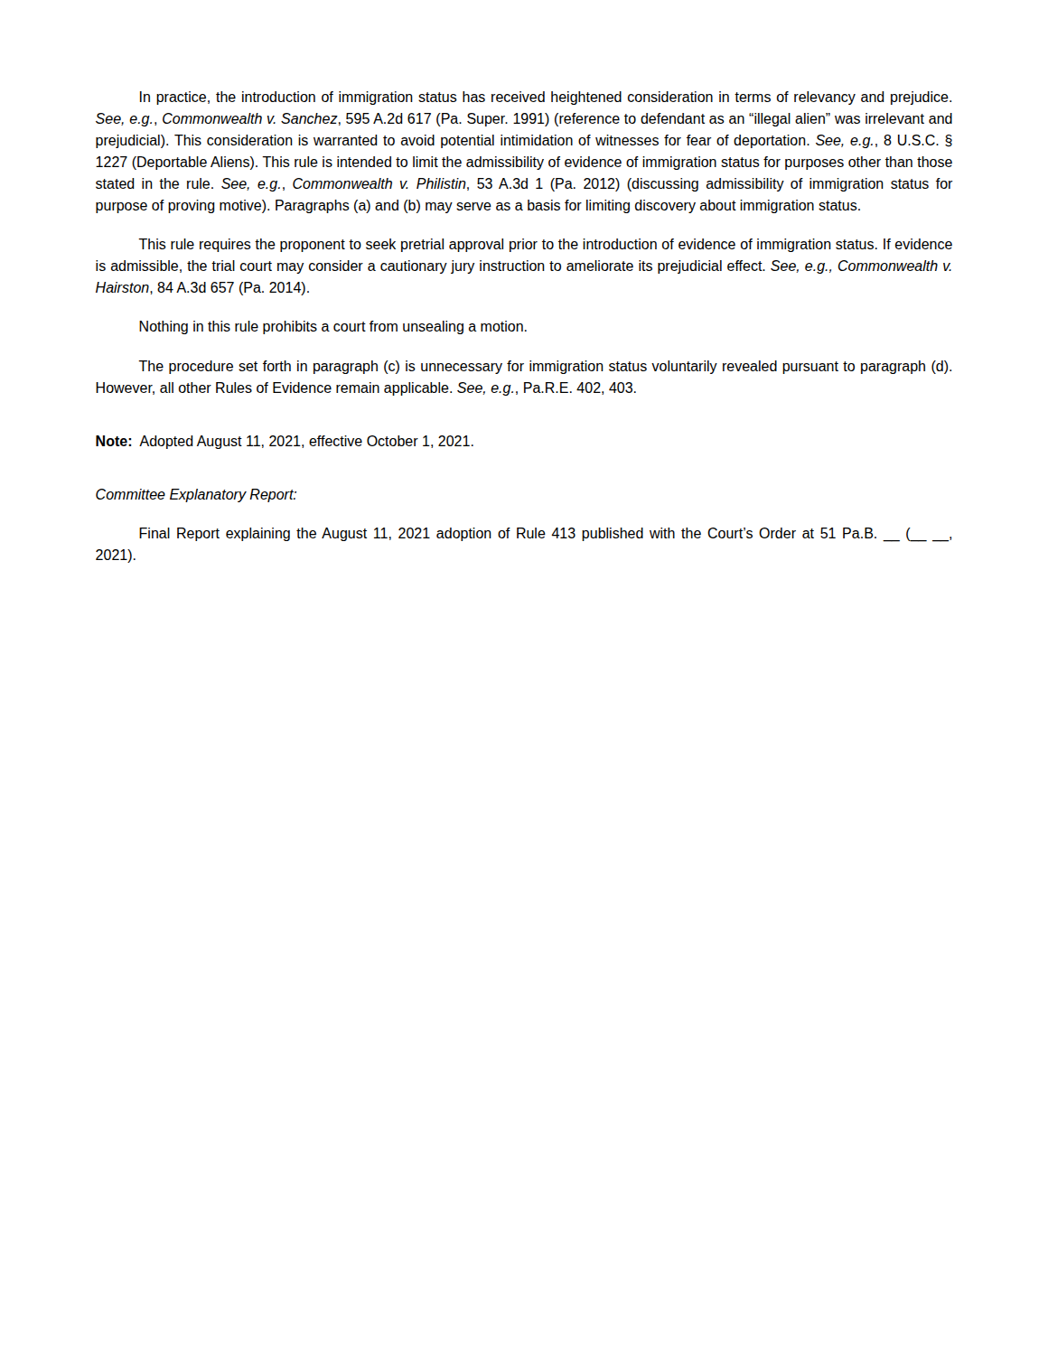In practice, the introduction of immigration status has received heightened consideration in terms of relevancy and prejudice. See, e.g., Commonwealth v. Sanchez, 595 A.2d 617 (Pa. Super. 1991) (reference to defendant as an “illegal alien” was irrelevant and prejudicial). This consideration is warranted to avoid potential intimidation of witnesses for fear of deportation. See, e.g., 8 U.S.C. § 1227 (Deportable Aliens). This rule is intended to limit the admissibility of evidence of immigration status for purposes other than those stated in the rule. See, e.g., Commonwealth v. Philistin, 53 A.3d 1 (Pa. 2012) (discussing admissibility of immigration status for purpose of proving motive). Paragraphs (a) and (b) may serve as a basis for limiting discovery about immigration status.
This rule requires the proponent to seek pretrial approval prior to the introduction of evidence of immigration status. If evidence is admissible, the trial court may consider a cautionary jury instruction to ameliorate its prejudicial effect. See, e.g., Commonwealth v. Hairston, 84 A.3d 657 (Pa. 2014).
Nothing in this rule prohibits a court from unsealing a motion.
The procedure set forth in paragraph (c) is unnecessary for immigration status voluntarily revealed pursuant to paragraph (d). However, all other Rules of Evidence remain applicable. See, e.g., Pa.R.E. 402, 403.
Note: Adopted August 11, 2021, effective October 1, 2021.
Committee Explanatory Report:
Final Report explaining the August 11, 2021 adoption of Rule 413 published with the Court’s Order at 51 Pa.B. __ (__ __, 2021).